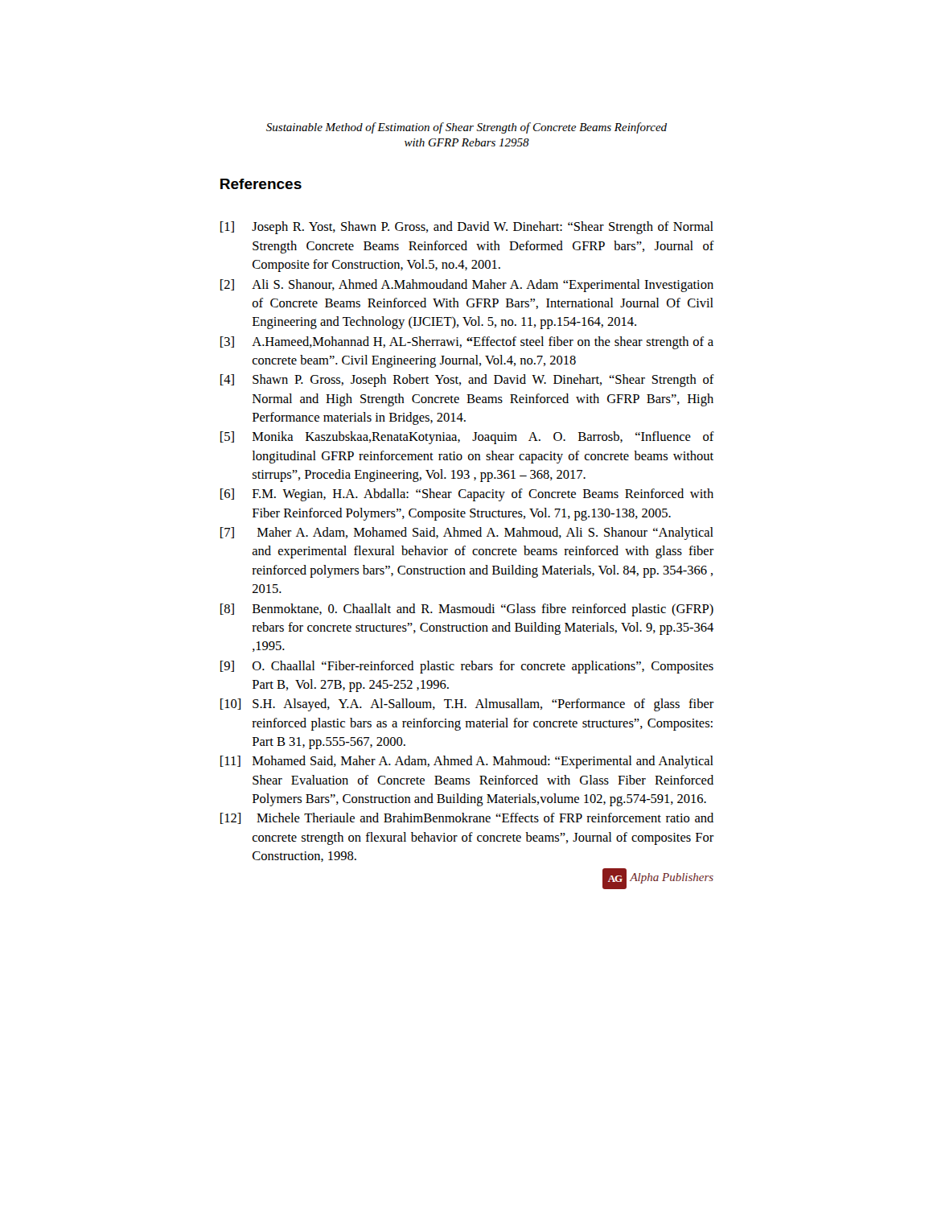Sustainable Method of Estimation of Shear Strength of Concrete Beams Reinforced
with GFRP Rebars 12958
References
[1] Joseph R. Yost, Shawn P. Gross, and David W. Dinehart: “Shear Strength of Normal Strength Concrete Beams Reinforced with Deformed GFRP bars”, Journal of Composite for Construction, Vol.5, no.4, 2001.
[2] Ali S. Shanour, Ahmed A.Mahmoudand Maher A. Adam “Experimental Investigation of Concrete Beams Reinforced With GFRP Bars”, International Journal Of Civil Engineering and Technology (IJCIET), Vol. 5, no. 11, pp.154-164, 2014.
[3] A.Hameed,Mohannad H, AL-Sherrawi, “Effectof steel fiber on the shear strength of a concrete beam”. Civil Engineering Journal, Vol.4, no.7, 2018
[4] Shawn P. Gross, Joseph Robert Yost, and David W. Dinehart, “Shear Strength of Normal and High Strength Concrete Beams Reinforced with GFRP Bars”, High Performance materials in Bridges, 2014.
[5] Monika Kaszubskaa,RenataKotyniaa, Joaquim A. O. Barrosb, “Influence of longitudinal GFRP reinforcement ratio on shear capacity of concrete beams without stirrups”, Procedia Engineering, Vol. 193 , pp.361 – 368, 2017.
[6] F.M. Wegian, H.A. Abdalla: “Shear Capacity of Concrete Beams Reinforced with Fiber Reinforced Polymers”, Composite Structures, Vol. 71, pg.130-138, 2005.
[7] Maher A. Adam, Mohamed Said, Ahmed A. Mahmoud, Ali S. Shanour “Analytical and experimental flexural behavior of concrete beams reinforced with glass fiber reinforced polymers bars”, Construction and Building Materials, Vol. 84, pp. 354-366 , 2015.
[8] Benmoktane, 0. Chaallalt and R. Masmoudi “Glass fibre reinforced plastic (GFRP) rebars for concrete structures”, Construction and Building Materials, Vol. 9, pp.35-364 ,1995.
[9] O. Chaallal “Fiber-reinforced plastic rebars for concrete applications”, Composites Part B, Vol. 27B, pp. 245-252 ,1996.
[10] S.H. Alsayed, Y.A. Al-Salloum, T.H. Almusallam, “Performance of glass fiber reinforced plastic bars as a reinforcing material for concrete structures”, Composites: Part B 31, pp.555-567, 2000.
[11] Mohamed Said, Maher A. Adam, Ahmed A. Mahmoud: “Experimental and Analytical Shear Evaluation of Concrete Beams Reinforced with Glass Fiber Reinforced Polymers Bars”, Construction and Building Materials,volume 102, pg.574-591, 2016.
[12] Michele Theriaule and BrahimBenmokrane “Effects of FRP reinforcement ratio and concrete strength on flexural behavior of concrete beams”, Journal of composites For Construction, 1998.
AGAlpha Publishers